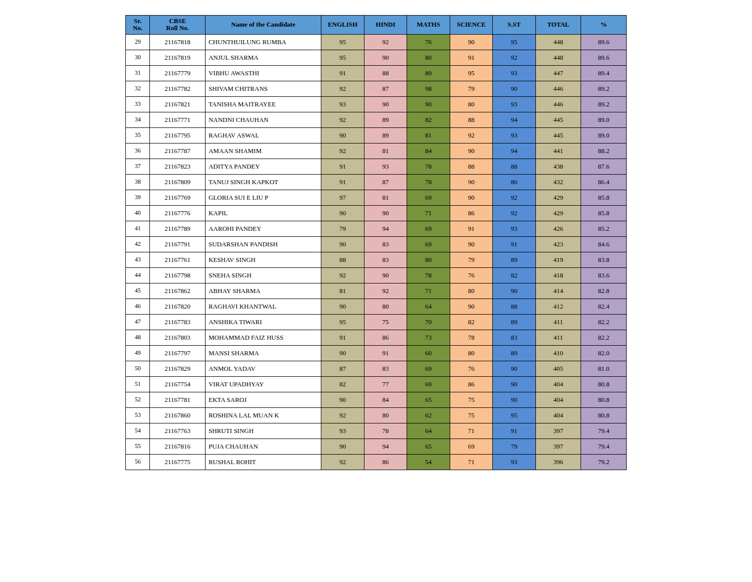| Sr. No. | CBSE Roll No. | Name of the Candidate | ENGLISH | HINDI | MATHS | SCIENCE | S.ST | TOTAL | % |
| --- | --- | --- | --- | --- | --- | --- | --- | --- | --- |
| 29 | 21167818 | CHUNTHUILUNG RUMBA | 95 | 92 | 76 | 90 | 95 | 448 | 89.6 |
| 30 | 21167819 | ANJUL SHARMA | 95 | 90 | 80 | 91 | 92 | 448 | 89.6 |
| 31 | 21167779 | VIBHU AWASTHI | 91 | 88 | 80 | 95 | 93 | 447 | 89.4 |
| 32 | 21167782 | SHIVAM CHITRANS | 92 | 87 | 98 | 79 | 90 | 446 | 89.2 |
| 33 | 21167821 | TANISHA MAITRAYEE | 93 | 90 | 90 | 80 | 93 | 446 | 89.2 |
| 34 | 21167771 | NANDNI CHAUHAN | 92 | 89 | 82 | 88 | 94 | 445 | 89.0 |
| 35 | 21167795 | RAGHAV ASWAL | 90 | 89 | 81 | 92 | 93 | 445 | 89.0 |
| 36 | 21167787 | AMAAN SHAMIM | 92 | 81 | 84 | 90 | 94 | 441 | 88.2 |
| 37 | 21167823 | ADITYA PANDEY | 91 | 93 | 78 | 88 | 88 | 438 | 87.6 |
| 38 | 21167809 | TANUJ SINGH KAPKOT | 91 | 87 | 78 | 90 | 86 | 432 | 86.4 |
| 39 | 21167769 | GLORIA SUI E LIU P | 97 | 81 | 69 | 90 | 92 | 429 | 85.8 |
| 40 | 21167776 | KAPIL | 90 | 90 | 71 | 86 | 92 | 429 | 85.8 |
| 41 | 21167789 | AAROHI PANDEY | 79 | 94 | 69 | 91 | 93 | 426 | 85.2 |
| 42 | 21167791 | SUDARSHAN PANDISH | 90 | 83 | 69 | 90 | 91 | 423 | 84.6 |
| 43 | 21167761 | KESHAV SINGH | 88 | 83 | 80 | 79 | 89 | 419 | 83.8 |
| 44 | 21167798 | SNEHA SINGH | 92 | 90 | 78 | 76 | 82 | 418 | 83.6 |
| 45 | 21167862 | ABHAY SHARMA | 81 | 92 | 71 | 80 | 90 | 414 | 82.8 |
| 46 | 21167820 | RAGHAVI KHANTWAL | 90 | 80 | 64 | 90 | 88 | 412 | 82.4 |
| 47 | 21167783 | ANSHIKA TIWARI | 95 | 75 | 70 | 82 | 89 | 411 | 82.2 |
| 48 | 21167803 | MOHAMMAD FAIZ HUSS | 91 | 86 | 73 | 78 | 83 | 411 | 82.2 |
| 49 | 21167797 | MANSI SHARMA | 90 | 91 | 60 | 80 | 89 | 410 | 82.0 |
| 50 | 21167829 | ANMOL YADAV | 87 | 83 | 69 | 76 | 90 | 405 | 81.0 |
| 51 | 21167754 | VIRAT UPADHYAY | 82 | 77 | 69 | 86 | 90 | 404 | 80.8 |
| 52 | 21167781 | EKTA SAROJ | 90 | 84 | 65 | 75 | 90 | 404 | 80.8 |
| 53 | 21167860 | ROSHINA LAL MUAN K | 92 | 80 | 62 | 75 | 95 | 404 | 80.8 |
| 54 | 21167763 | SHRUTI SINGH | 93 | 78 | 64 | 71 | 91 | 397 | 79.4 |
| 55 | 21167816 | PUJA CHAUHAN | 90 | 94 | 65 | 69 | 79 | 397 | 79.4 |
| 56 | 21167775 | RUSHAL ROHIT | 92 | 86 | 54 | 71 | 93 | 396 | 79.2 |